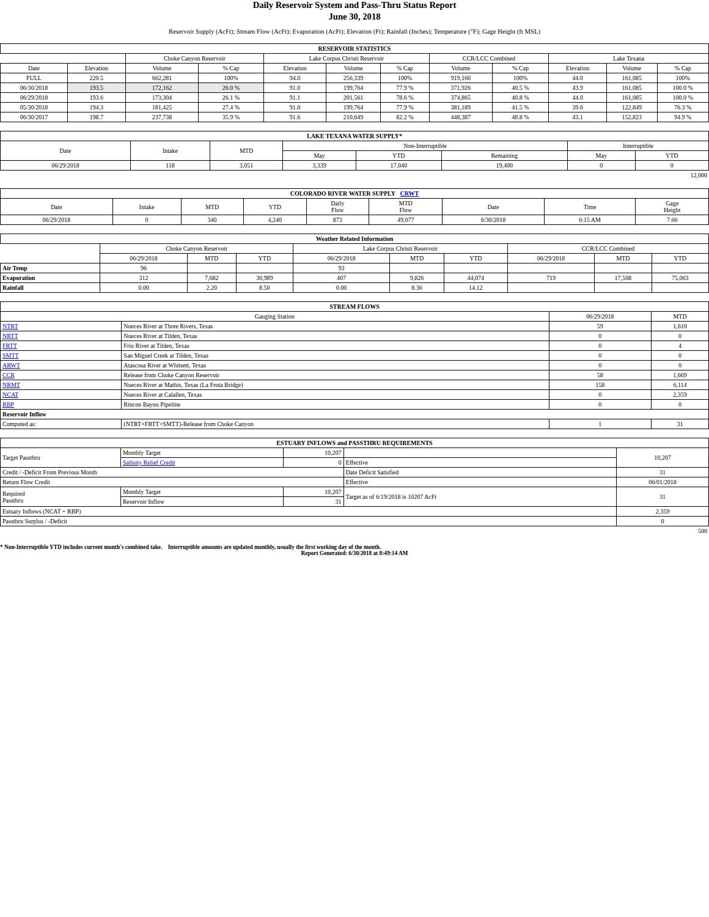Daily Reservoir System and Pass-Thru Status Report
June 30, 2018
Reservoir Supply (AcFt); Stream Flow (AcFt); Evaporation (AcFt); Elevation (Ft); Rainfall (Inches); Temperature (°F); Gage Height (ft MSL)
| RESERVOIR STATISTICS |
| | Choke Canyon Reservoir | Lake Corpus Christi Reservoir | CCR/LCC Combined | Lake Texana |
| Date | Elevation | Volume | % Cap | Elevation | Volume | % Cap | Volume | % Cap | Elevation | Volume | % Cap |
| FULL | 220.5 | 662,281 | 100% | 94.0 | 256,339 | 100% | 919,160 | 100% | 44.0 | 161,085 | 100% |
| 06/30/2018 | 193.5 | 172,162 | 26.0 % | 91.0 | 199,764 | 77.9 % | 371,926 | 40.5 % | 43.9 | 161,085 | 100.0 % |
| 06/29/2018 | 193.6 | 173,304 | 26.1 % | 91.1 | 201,561 | 78.6 % | 374,865 | 40.8 % | 44.0 | 161,085 | 100.0 % |
| 05/30/2018 | 194.3 | 181,425 | 27.4 % | 91.0 | 199,764 | 77.9 % | 381,189 | 41.5 % | 39.6 | 122,849 | 76.3 % |
| 06/30/2017 | 198.7 | 237,738 | 35.9 % | 91.6 | 210,649 | 82.2 % | 448,387 | 48.8 % | 43.1 | 152,823 | 94.9 % |
| LAKE TEXANA WATER SUPPLY* |
| Date | Intake | MTD | Non-Interruptible | Interruptible |
| May | YTD | Remaining | May | YTD |
| 06/29/2018 | 118 | 3,051 | 3,339 | 17,040 | 19,400 | 0 | 0 |
| | 12,000 |
| COLORADO RIVER WATER SUPPLY CRWT |
| Date | Intake | MTD | YTD | Daily Flow | MTD Flow | Date | Time | Gage Height |
| 06/29/2018 | 0 | 340 | 4,240 | 873 | 49,077 | 6/30/2018 | 6:15 AM | 7.66 |
| Weather Related Information |
| | Choke Canyon Reservoir | Lake Corpus Christi Reservoir | CCR/LCC Combined |
| | 06/29/2018 | MTD | YTD | 06/29/2018 | MTD | YTD | 06/29/2018 | MTD | YTD |
| Air Temp | 96 | | | 93 | | | | | |
| Evaporation | 312 | 7,682 | 30,989 | 407 | 9,826 | 44,074 | 719 | 17,508 | 75,063 |
| Rainfall | 0.00 | 2.20 | 8.50 | 0.00 | 8.36 | 14.12 | | | |
| STREAM FLOWS |
| Gauging Station | 06/29/2018 | MTD |
| NTRT | Nueces River at Three Rivers, Texas | 59 | 1,610 |
| NRTT | Nueces River at Tilden, Texas | 0 | 0 |
| FRTT | Frio River at Tilden, Texas | 0 | 4 |
| SMTT | San Miguel Creek at Tilden, Texas | 0 | 0 |
| ARWT | Atascosa River at Whitsett, Texas | 0 | 0 |
| CCR | Release from Choke Canyon Reservoir | 58 | 1,669 |
| NRMT | Nueces River at Mathis, Texas (La Fruta Bridge) | 158 | 6,114 |
| NCAT | Nueces River at Calallen, Texas | 0 | 2,359 |
| RBP | Rincon Bayou Pipeline | 0 | 0 |
| Reservoir Inflow |
| Computed as: | (NTRT+FRTT+SMTT)-Release from Choke Canyon | 1 | 31 |
| ESTUARY INFLOWS and PASSTHRU REQUIREMENTS |
| Target Passthru | Monthly Target | 10,207 | | 10,207 |
| Salinity Relief Credit | 0 | Effective |
| Credit / -Deficit From Previous Month | Date Deficit Satisfied | 31 |
| Return Flow Credit | Effective | 06/01/2018 |
| Required Passthru | Monthly Target | 10,207 | Target as of 6/19/2018 is 10207 AcFt | 31 |
| Reservoir Inflow | 31 |
| Estuary Inflows (NCAT + RBP) | 2,359 |
| Passthru Surplus / -Deficit | 0 |
| | 500 |
* Non-Interruptible YTD includes current month's combined take. Interruptible amounts are updated monthly, usually the first working day of the month.
Report Generated: 6/30/2018 at 8:49:14 AM